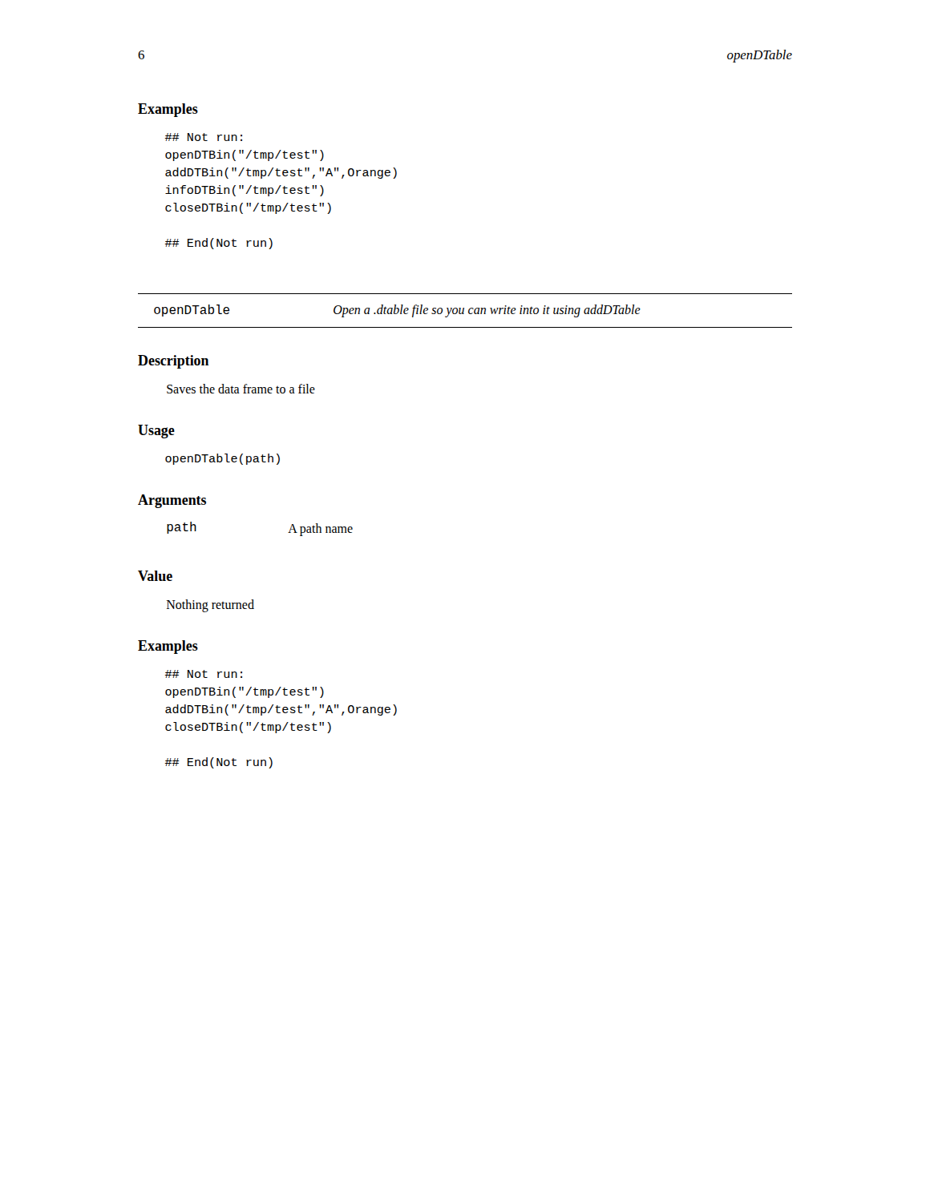6 openDTable
Examples
## Not run: 
openDTBin("/tmp/test")
addDTBin("/tmp/test","A",Orange)
infoDTBin("/tmp/test")
closeDTBin("/tmp/test")

## End(Not run)
openDTable Open a .dtable file so you can write into it using addDTable
Description
Saves the data frame to a file
Usage
openDTable(path)
Arguments
path
A path name
Value
Nothing returned
Examples
## Not run: 
openDTBin("/tmp/test")
addDTBin("/tmp/test","A",Orange)
closeDTBin("/tmp/test")

## End(Not run)